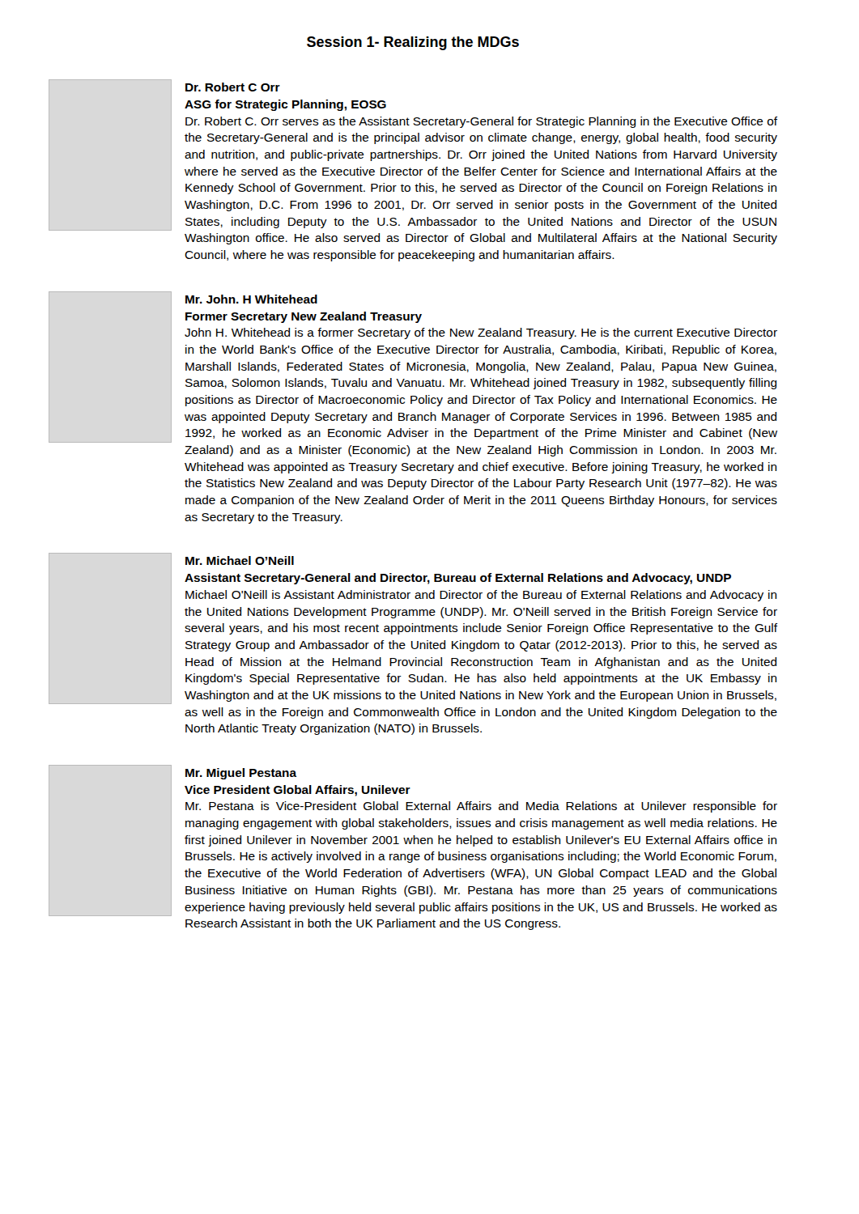Session 1- Realizing the MDGs
Dr. Robert C Orr
ASG for Strategic Planning, EOSG
Dr. Robert C. Orr serves as the Assistant Secretary-General for Strategic Planning in the Executive Office of the Secretary-General and is the principal advisor on climate change, energy, global health, food security and nutrition, and public-private partnerships. Dr. Orr joined the United Nations from Harvard University where he served as the Executive Director of the Belfer Center for Science and International Affairs at the Kennedy School of Government. Prior to this, he served as Director of the Council on Foreign Relations in Washington, D.C. From 1996 to 2001, Dr. Orr served in senior posts in the Government of the United States, including Deputy to the U.S. Ambassador to the United Nations and Director of the USUN Washington office. He also served as Director of Global and Multilateral Affairs at the National Security Council, where he was responsible for peacekeeping and humanitarian affairs.
Mr. John. H Whitehead
Former Secretary New Zealand Treasury
John H. Whitehead is a former Secretary of the New Zealand Treasury. He is the current Executive Director in the World Bank's Office of the Executive Director for Australia, Cambodia, Kiribati, Republic of Korea, Marshall Islands, Federated States of Micronesia, Mongolia, New Zealand, Palau, Papua New Guinea, Samoa, Solomon Islands, Tuvalu and Vanuatu. Mr. Whitehead joined Treasury in 1982, subsequently filling positions as Director of Macroeconomic Policy and Director of Tax Policy and International Economics. He was appointed Deputy Secretary and Branch Manager of Corporate Services in 1996. Between 1985 and 1992, he worked as an Economic Adviser in the Department of the Prime Minister and Cabinet (New Zealand) and as a Minister (Economic) at the New Zealand High Commission in London. In 2003 Mr. Whitehead was appointed as Treasury Secretary and chief executive. Before joining Treasury, he worked in the Statistics New Zealand and was Deputy Director of the Labour Party Research Unit (1977–82). He was made a Companion of the New Zealand Order of Merit in the 2011 Queens Birthday Honours, for services as Secretary to the Treasury.
Mr. Michael O’Neill
Assistant Secretary-General and Director, Bureau of External Relations and Advocacy, UNDP
Michael O'Neill is Assistant Administrator and Director of the Bureau of External Relations and Advocacy in the United Nations Development Programme (UNDP). Mr. O'Neill served in the British Foreign Service for several years, and his most recent appointments include Senior Foreign Office Representative to the Gulf Strategy Group and Ambassador of the United Kingdom to Qatar (2012-2013). Prior to this, he served as Head of Mission at the Helmand Provincial Reconstruction Team in Afghanistan and as the United Kingdom's Special Representative for Sudan. He has also held appointments at the UK Embassy in Washington and at the UK missions to the United Nations in New York and the European Union in Brussels, as well as in the Foreign and Commonwealth Office in London and the United Kingdom Delegation to the North Atlantic Treaty Organization (NATO) in Brussels.
Mr. Miguel Pestana
Vice President Global Affairs, Unilever
Mr. Pestana is Vice-President Global External Affairs and Media Relations at Unilever responsible for managing engagement with global stakeholders, issues and crisis management as well media relations. He first joined Unilever in November 2001 when he helped to establish Unilever's EU External Affairs office in Brussels. He is actively involved in a range of business organisations including; the World Economic Forum, the Executive of the World Federation of Advertisers (WFA), UN Global Compact LEAD and the Global Business Initiative on Human Rights (GBI). Mr. Pestana has more than 25 years of communications experience having previously held several public affairs positions in the UK, US and Brussels. He worked as Research Assistant in both the UK Parliament and the US Congress.